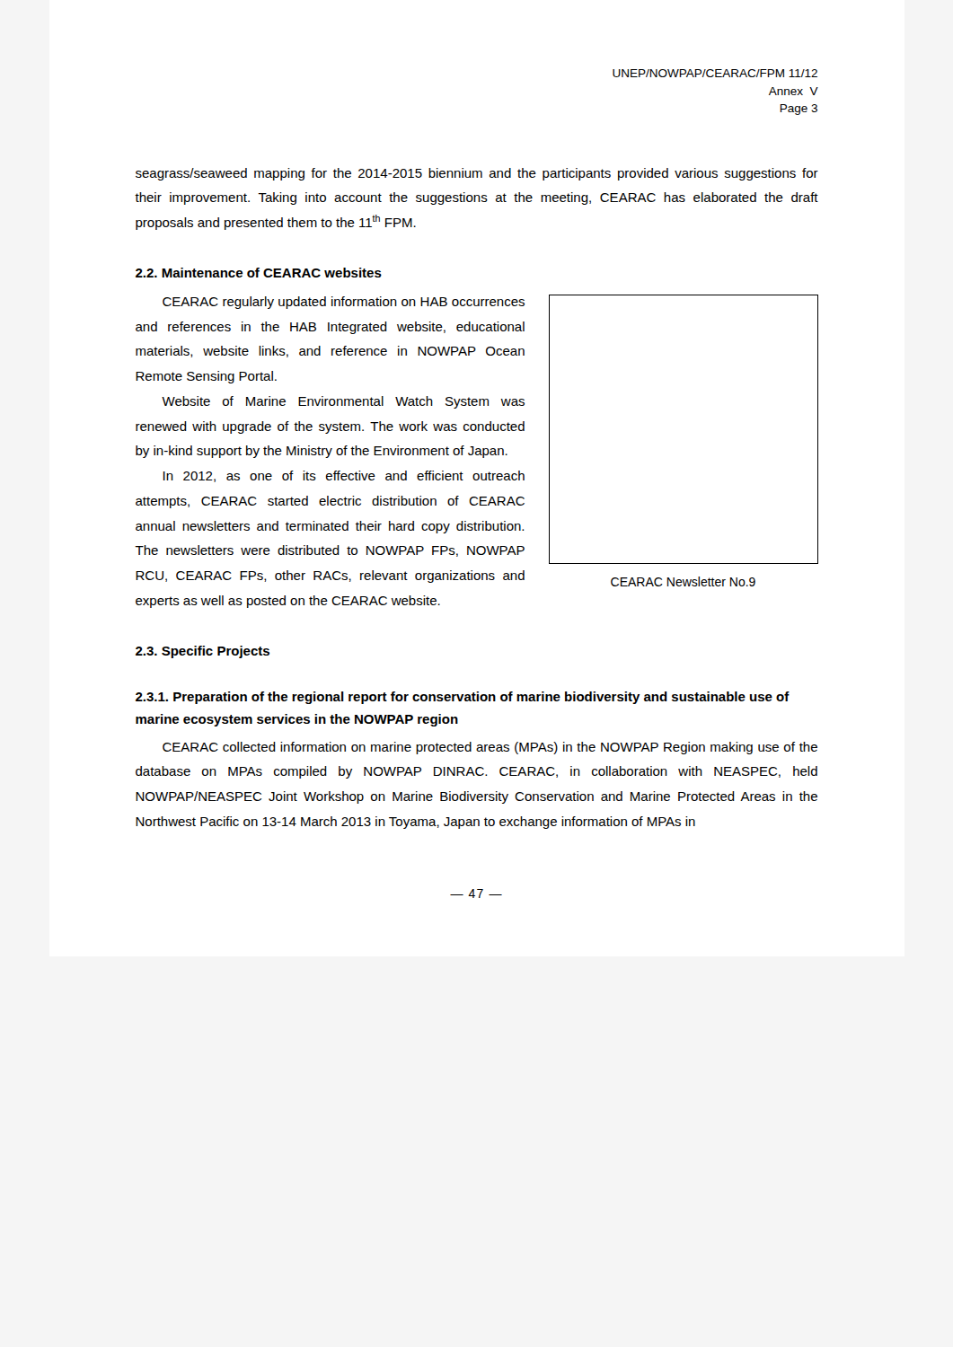UNEP/NOWPAP/CEARAC/FPM 11/12
Annex V
Page 3
seagrass/seaweed mapping for the 2014-2015 biennium and the participants provided various suggestions for their improvement. Taking into account the suggestions at the meeting, CEARAC has elaborated the draft proposals and presented them to the 11th FPM.
2.2. Maintenance of CEARAC websites
CEARAC Newsletter No.9
CEARAC regularly updated information on HAB occurrences and references in the HAB Integrated website, educational materials, website links, and reference in NOWPAP Ocean Remote Sensing Portal.
Website of Marine Environmental Watch System was renewed with upgrade of the system. The work was conducted by in-kind support by the Ministry of the Environment of Japan.
In 2012, as one of its effective and efficient outreach attempts, CEARAC started electric distribution of CEARAC annual newsletters and terminated their hard copy distribution. The newsletters were distributed to NOWPAP FPs, NOWPAP RCU, CEARAC FPs, other RACs, relevant organizations and experts as well as posted on the CEARAC website.
2.3. Specific Projects
2.3.1. Preparation of the regional report for conservation of marine biodiversity and sustainable use of marine ecosystem services in the NOWPAP region
CEARAC collected information on marine protected areas (MPAs) in the NOWPAP Region making use of the database on MPAs compiled by NOWPAP DINRAC. CEARAC, in collaboration with NEASPEC, held NOWPAP/NEASPEC Joint Workshop on Marine Biodiversity Conservation and Marine Protected Areas in the Northwest Pacific on 13-14 March 2013 in Toyama, Japan to exchange information of MPAs in
— 47 —